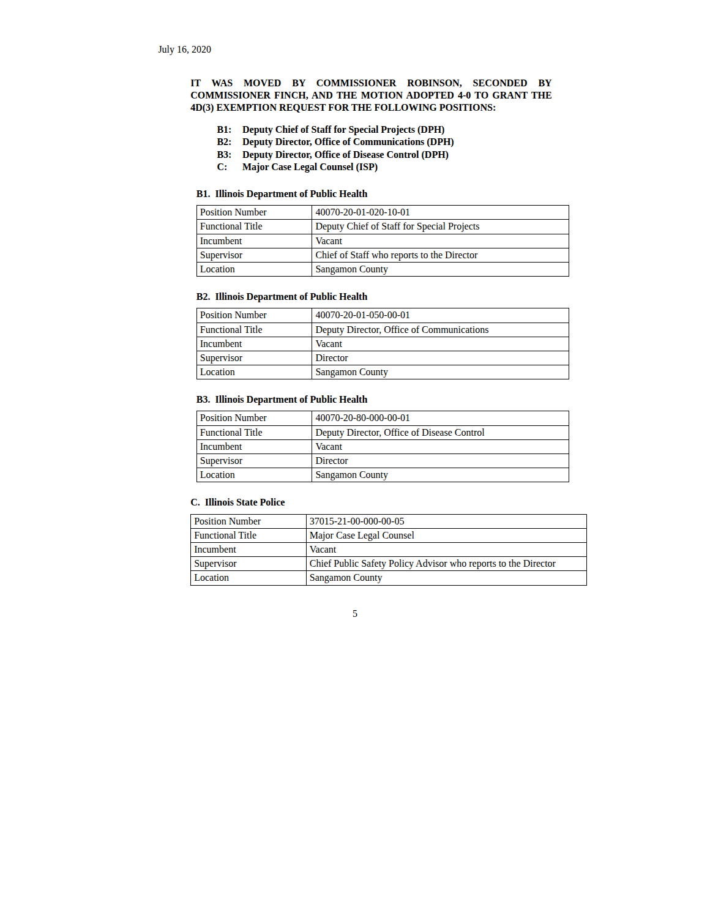July 16, 2020
IT WAS MOVED BY COMMISSIONER ROBINSON, SECONDED BY COMMISSIONER FINCH, AND THE MOTION ADOPTED 4-0 TO GRANT THE 4d(3) EXEMPTION REQUEST FOR THE FOLLOWING POSITIONS:
B1: Deputy Chief of Staff for Special Projects (DPH)
B2: Deputy Director, Office of Communications (DPH)
B3: Deputy Director, Office of Disease Control (DPH)
C: Major Case Legal Counsel (ISP)
B1. Illinois Department of Public Health
| Position Number | 40070-20-01-020-10-01 |
| Functional Title | Deputy Chief of Staff for Special Projects |
| Incumbent | Vacant |
| Supervisor | Chief of Staff who reports to the Director |
| Location | Sangamon County |
B2. Illinois Department of Public Health
| Position Number | 40070-20-01-050-00-01 |
| Functional Title | Deputy Director, Office of Communications |
| Incumbent | Vacant |
| Supervisor | Director |
| Location | Sangamon County |
B3. Illinois Department of Public Health
| Position Number | 40070-20-80-000-00-01 |
| Functional Title | Deputy Director, Office of Disease Control |
| Incumbent | Vacant |
| Supervisor | Director |
| Location | Sangamon County |
C. Illinois State Police
| Position Number | 37015-21-00-000-00-05 |
| Functional Title | Major Case Legal Counsel |
| Incumbent | Vacant |
| Supervisor | Chief Public Safety Policy Advisor who reports to the Director |
| Location | Sangamon County |
5